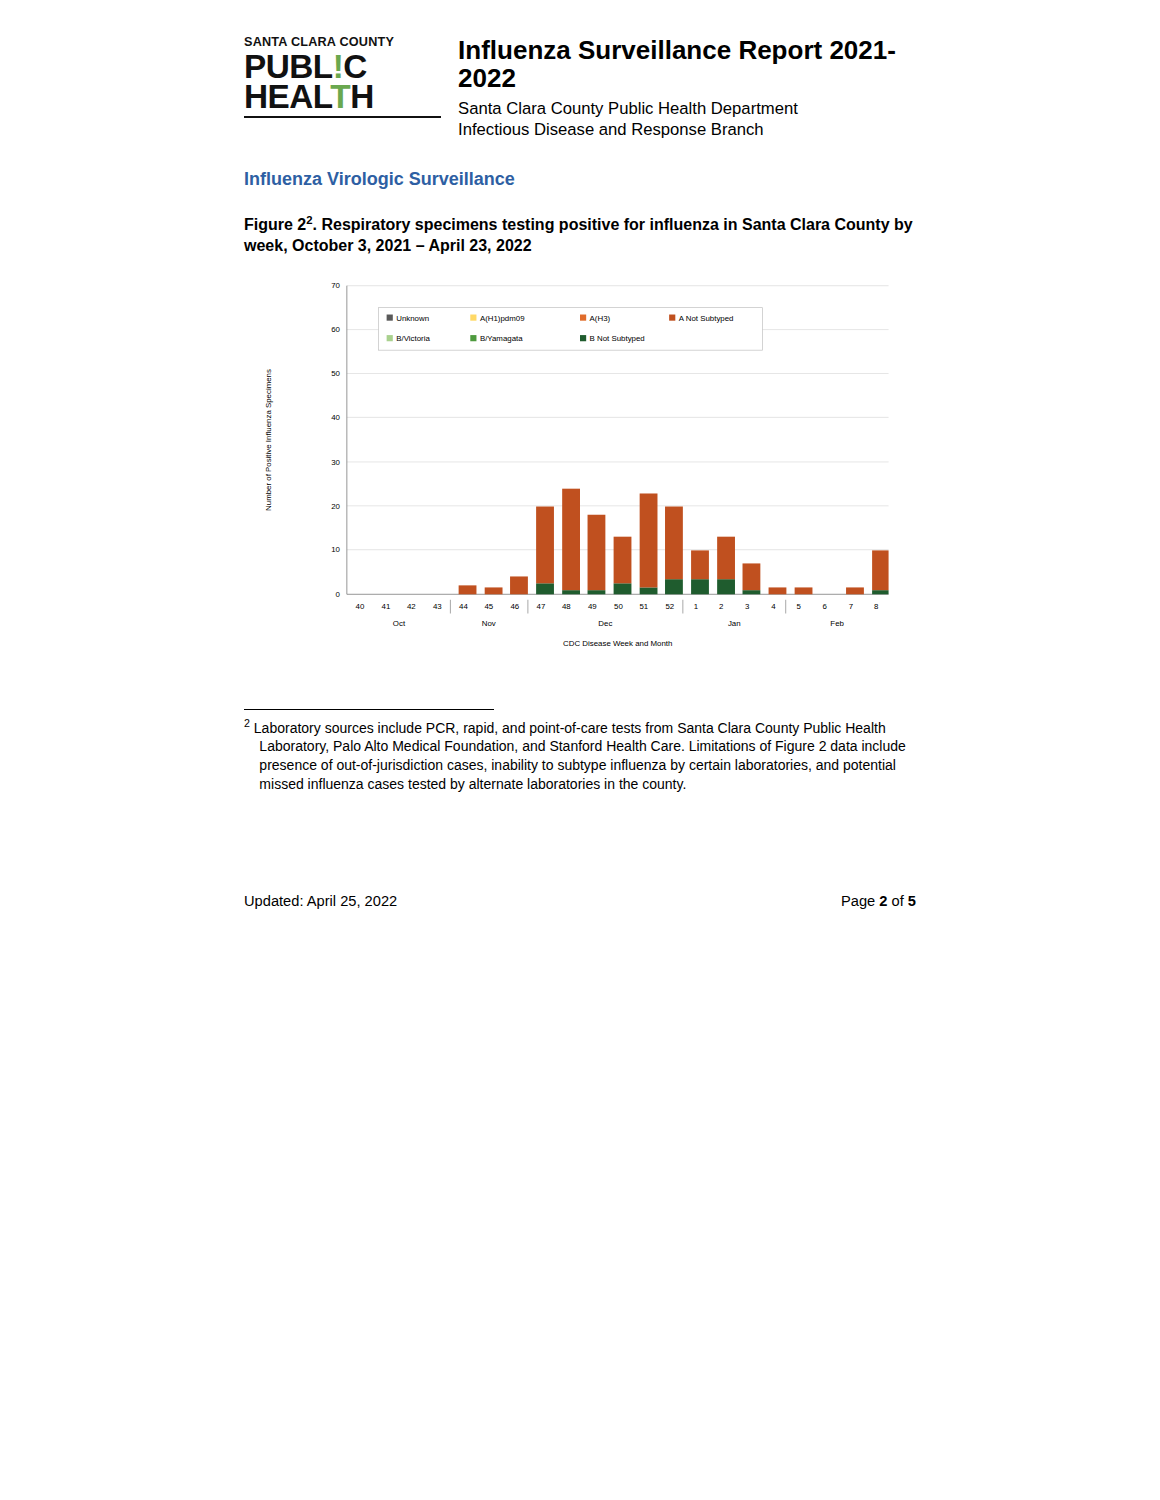SANTA CLARA COUNTY
PUBL!C
HEALTH
Influenza Surveillance Report 2021-2022
Santa Clara County Public Health Department
Infectious Disease and Response Branch
Influenza Virologic Surveillance
Figure 22. Respiratory specimens testing positive for influenza in Santa Clara County by week, October 3, 2021 – April 23, 2022
0 10 20 30 40 50 60 70 Number of Positive Influenza Specimens Unknown A(H1)pdm09 A(H3) A Not Subtyped B/Victoria B/Yamagata B Not Subtyped 40 41 42 43 44 45 46 47 48 49 50 51 52 1 2 3 4 5 6 7 8 Oct Nov Dec Jan Feb CDC Disease Week and Month
2 Laboratory sources include PCR, rapid, and point-of-care tests from Santa Clara County Public Health Laboratory, Palo Alto Medical Foundation, and Stanford Health Care. Limitations of Figure 2 data include presence of out-of-jurisdiction cases, inability to subtype influenza by certain laboratories, and potential missed influenza cases tested by alternate laboratories in the county.
Updated: April 25, 2022
Page 2 of 5